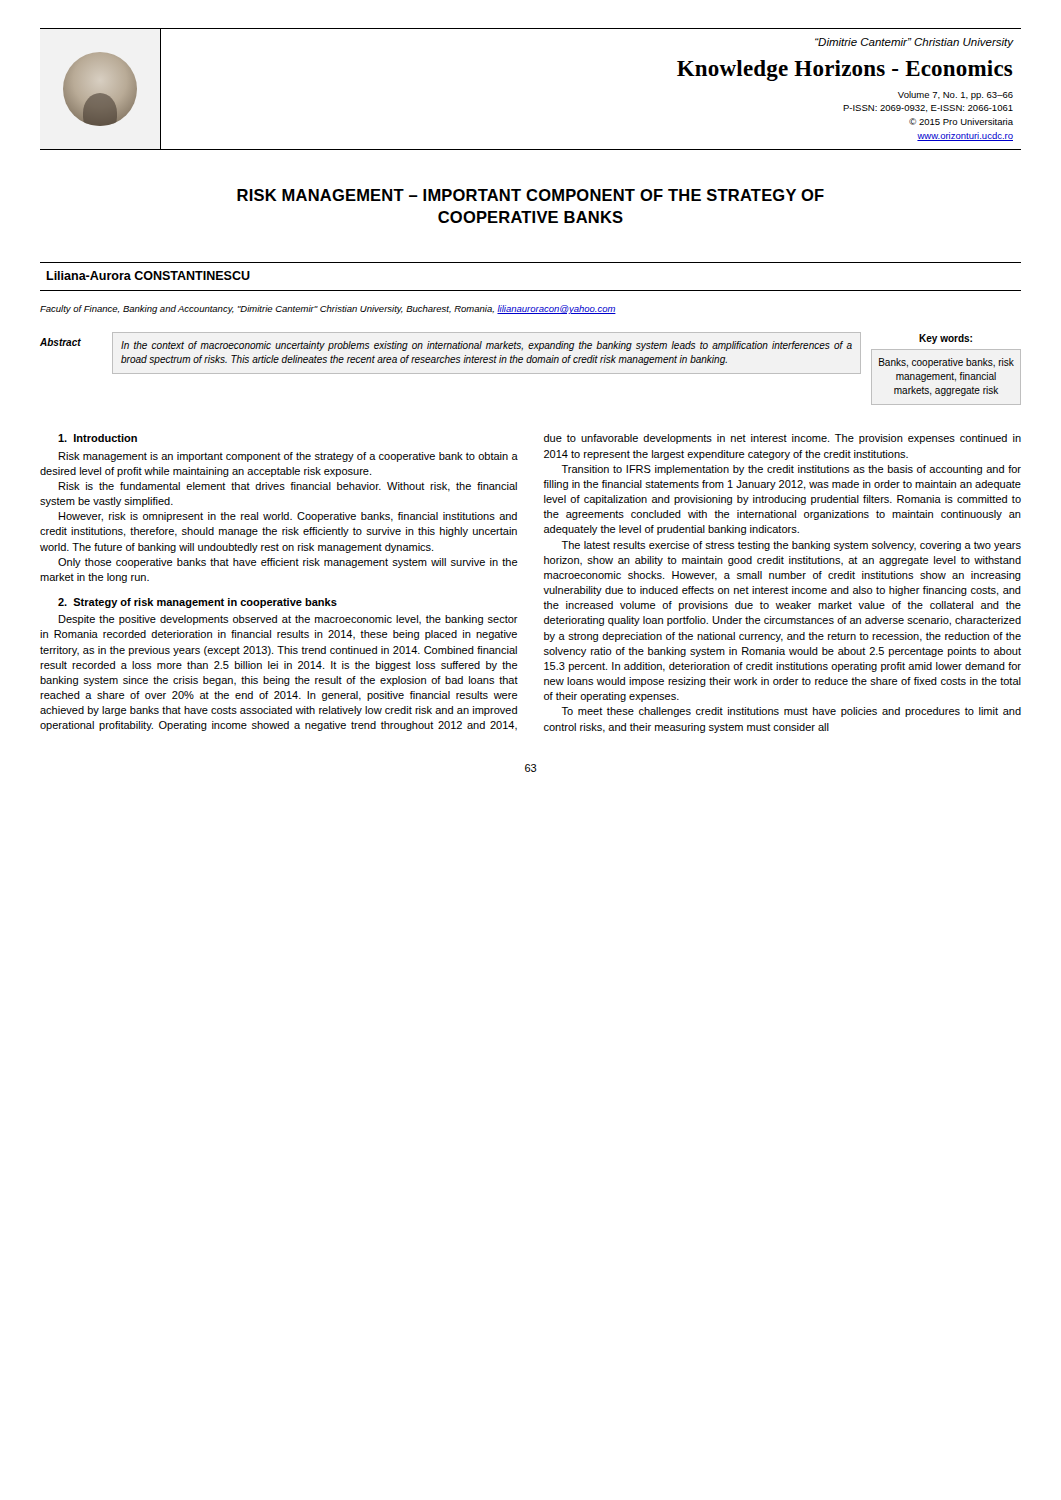“Dimitrie Cantemir” Christian University
Knowledge Horizons - Economics
Volume 7, No. 1, pp. 63–66
P-ISSN: 2069-0932, E-ISSN: 2066-1061
© 2015 Pro Universitaria
www.orizonturi.ucdc.ro
RISK MANAGEMENT – IMPORTANT COMPONENT OF THE STRATEGY OF
COOPERATIVE BANKS
Liliana-Aurora CONSTANTINESCU
Faculty of Finance, Banking and Accountancy, "Dimitrie Cantemir" Christian University, Bucharest, Romania, lilianauroracon@yahoo.com
Abstract
In the context of macroeconomic uncertainty problems existing on international markets, expanding the banking system leads to amplification interferences of a broad spectrum of risks. This article delineates the recent area of researches interest in the domain of credit risk management in banking.
Key words:
Banks, cooperative banks, risk management, financial markets, aggregate risk
1. Introduction
Risk management is an important component of the strategy of a cooperative bank to obtain a desired level of profit while maintaining an acceptable risk exposure.
Risk is the fundamental element that drives financial behavior. Without risk, the financial system be vastly simplified.
However, risk is omnipresent in the real world. Cooperative banks, financial institutions and credit institutions, therefore, should manage the risk efficiently to survive in this highly uncertain world. The future of banking will undoubtedly rest on risk management dynamics.
Only those cooperative banks that have efficient risk management system will survive in the market in the long run.
2. Strategy of risk management in cooperative banks
Despite the positive developments observed at the macroeconomic level, the banking sector in Romania recorded deterioration in financial results in 2014, these being placed in negative territory, as in the previous years (except 2013). This trend continued in 2014. Combined financial result recorded a loss more than 2.5 billion lei in 2014. It is the biggest loss suffered by the banking system since the crisis began, this being the result of the explosion of bad loans that reached a share of over 20% at the end of 2014. In general, positive financial results were achieved by large banks that have costs associated with relatively low credit risk and an improved operational profitability. Operating income showed a negative trend throughout 2012 and 2014, due to unfavorable developments in net interest income. The provision expenses continued in 2014 to represent the largest expenditure category of the credit institutions.
Transition to IFRS implementation by the credit institutions as the basis of accounting and for filling in the financial statements from 1 January 2012, was made in order to maintain an adequate level of capitalization and provisioning by introducing prudential filters. Romania is committed to the agreements concluded with the international organizations to maintain continuously an adequately the level of prudential banking indicators.
The latest results exercise of stress testing the banking system solvency, covering a two years horizon, show an ability to maintain good credit institutions, at an aggregate level to withstand macroeconomic shocks. However, a small number of credit institutions show an increasing vulnerability due to induced effects on net interest income and also to higher financing costs, and the increased volume of provisions due to weaker market value of the collateral and the deteriorating quality loan portfolio. Under the circumstances of an adverse scenario, characterized by a strong depreciation of the national currency, and the return to recession, the reduction of the solvency ratio of the banking system in Romania would be about 2.5 percentage points to about 15.3 percent. In addition, deterioration of credit institutions operating profit amid lower demand for new loans would impose resizing their work in order to reduce the share of fixed costs in the total of their operating expenses.
To meet these challenges credit institutions must have policies and procedures to limit and control risks, and their measuring system must consider all
63